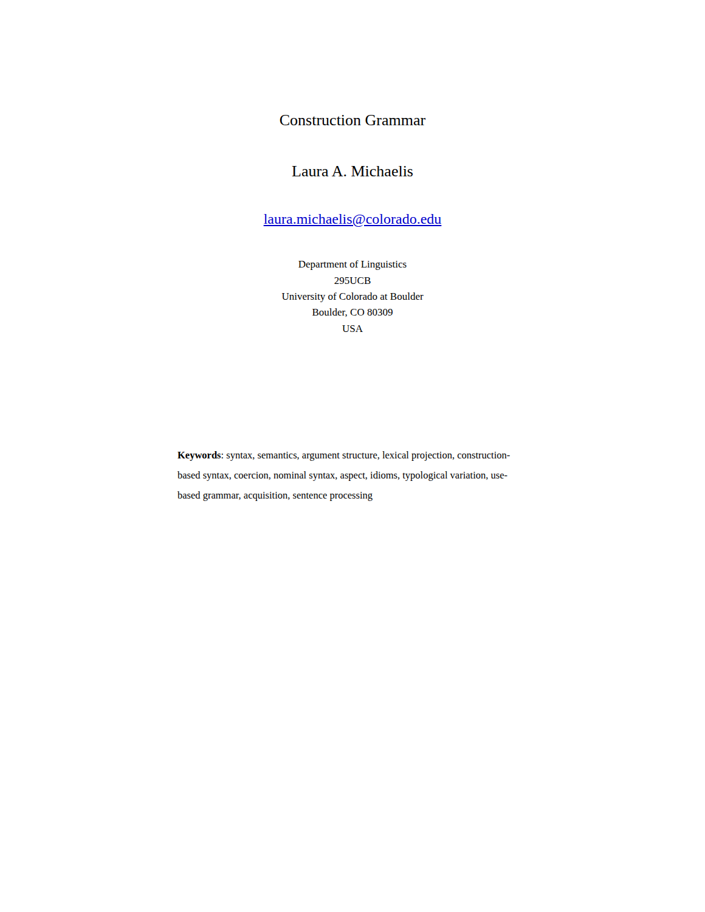Construction Grammar
Laura A. Michaelis
laura.michaelis@colorado.edu
Department of Linguistics
295UCB
University of Colorado at Boulder
Boulder, CO 80309
USA
Keywords: syntax, semantics, argument structure, lexical projection, construction-based syntax, coercion, nominal syntax, aspect, idioms, typological variation, use-based grammar, acquisition, sentence processing